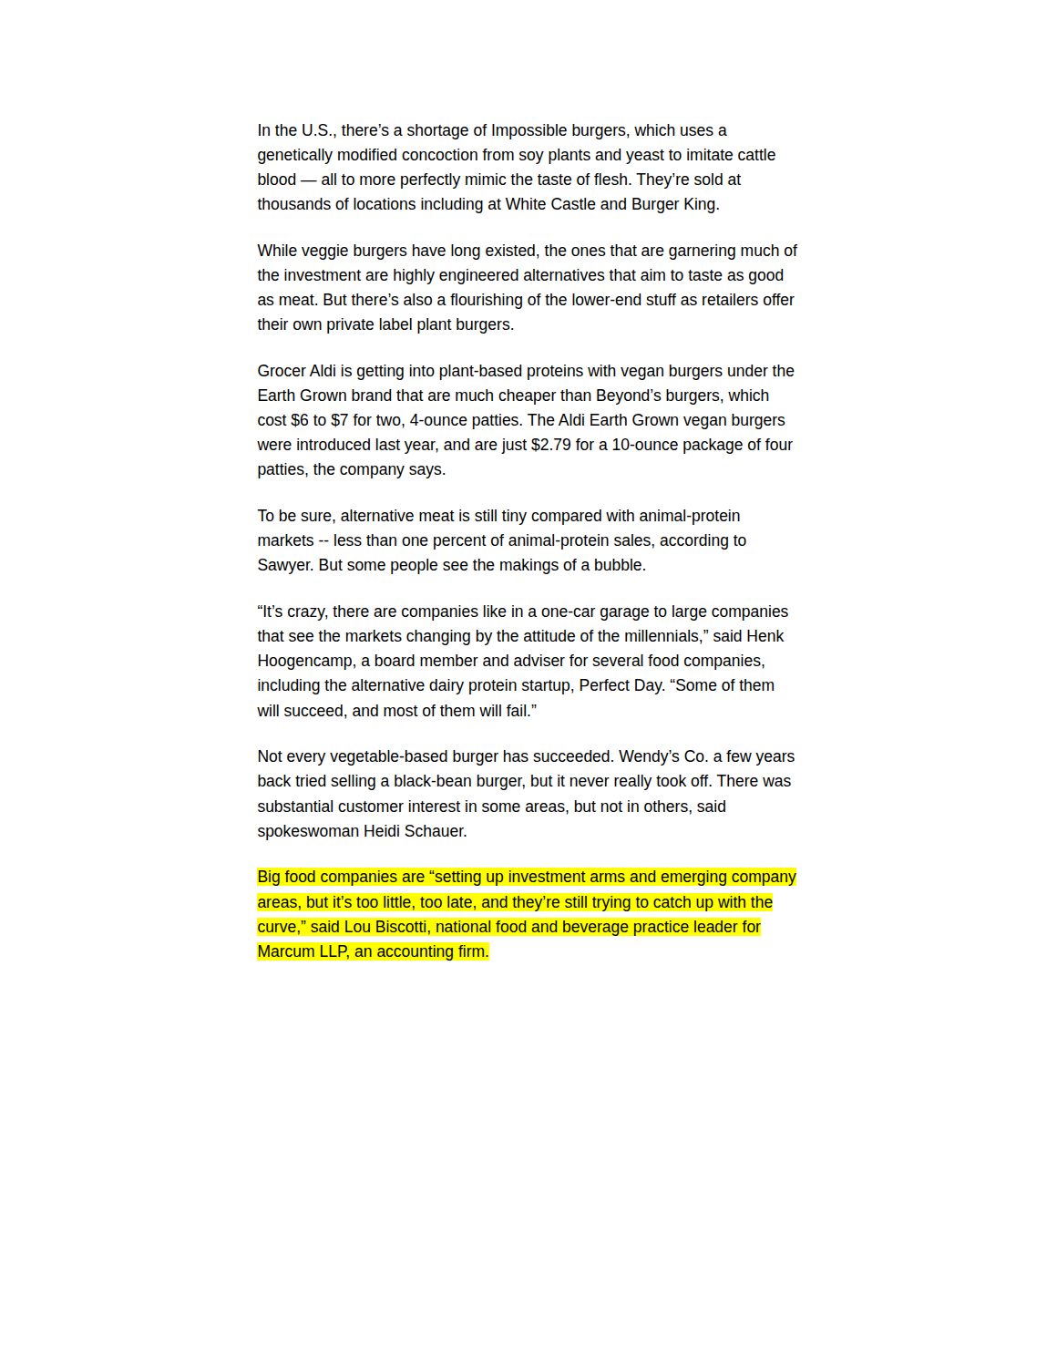In the U.S., there’s a shortage of Impossible burgers, which uses a genetically modified concoction from soy plants and yeast to imitate cattle blood — all to more perfectly mimic the taste of flesh. They’re sold at thousands of locations including at White Castle and Burger King.
While veggie burgers have long existed, the ones that are garnering much of the investment are highly engineered alternatives that aim to taste as good as meat. But there’s also a flourishing of the lower-end stuff as retailers offer their own private label plant burgers.
Grocer Aldi is getting into plant-based proteins with vegan burgers under the Earth Grown brand that are much cheaper than Beyond’s burgers, which cost $6 to $7 for two, 4-ounce patties. The Aldi Earth Grown vegan burgers were introduced last year, and are just $2.79 for a 10-ounce package of four patties, the company says.
To be sure, alternative meat is still tiny compared with animal-protein markets -- less than one percent of animal-protein sales, according to Sawyer. But some people see the makings of a bubble.
“It’s crazy, there are companies like in a one-car garage to large companies that see the markets changing by the attitude of the millennials,” said Henk Hoogencamp, a board member and adviser for several food companies, including the alternative dairy protein startup, Perfect Day. “Some of them will succeed, and most of them will fail.”
Not every vegetable-based burger has succeeded. Wendy’s Co. a few years back tried selling a black-bean burger, but it never really took off. There was substantial customer interest in some areas, but not in others, said spokeswoman Heidi Schauer.
Big food companies are “setting up investment arms and emerging company areas, but it’s too little, too late, and they’re still trying to catch up with the curve,” said Lou Biscotti, national food and beverage practice leader for Marcum LLP, an accounting firm.